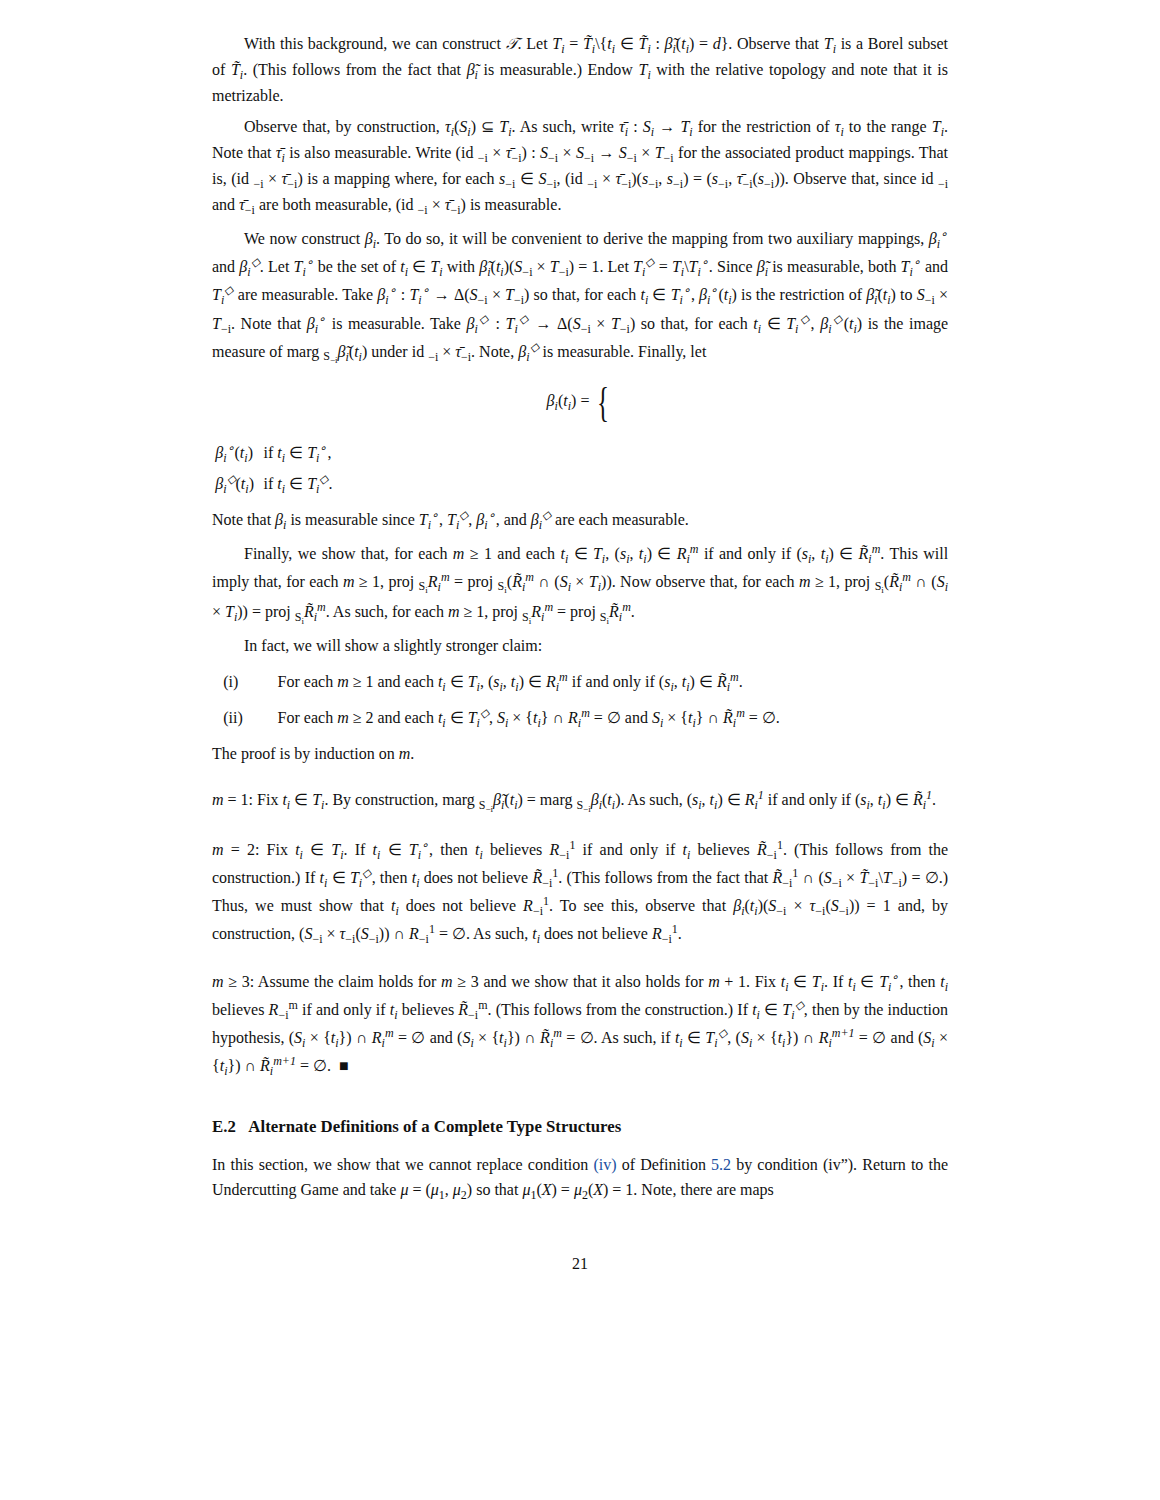With this background, we can construct 𝒯. Let Ti = T̃i\{ti ∈ T̃i : β̃i(ti) = d}. Observe that Ti is a Borel subset of T̃i. (This follows from the fact that β̃i is measurable.) Endow Ti with the relative topology and note that it is metrizable.
Observe that, by construction, τi(Si) ⊆ Ti. As such, write τ̄i : Si → Ti for the restriction of τi to the range Ti. Note that τ̄i is also measurable. Write (id −i × τ̄−i) : S−i × S−i → S−i × T−i for the associated product mappings. That is, (id −i × τ̄−i) is a mapping where, for each s−i ∈ S−i, (id −i × τ̄−i)(s−i, s−i) = (s−i, τ̄−i(s−i)). Observe that, since id −i and τ̄−i are both measurable, (id −i × τ̄−i) is measurable.
We now construct βi. To do so, it will be convenient to derive the mapping from two auxiliary mappings, βi∘ and βi◇. Let Ti∘ be the set of ti ∈ Ti with β̃i(ti)(S−i × T−i) = 1. Let Ti◇ = Ti\Ti∘. Since β̃i is measurable, both Ti∘ and Ti◇ are measurable. Take βi∘ : Ti∘ → Δ(S−i × T−i) so that, for each ti ∈ Ti∘, βi∘(ti) is the restriction of β̃i(ti) to S−i × T−i. Note that βi∘ is measurable. Take βi◇ : Ti◇ → Δ(S−i × T−i) so that, for each ti ∈ Ti◇, βi◇(ti) is the image measure of marg S−i β̃i(ti) under id −i × τ̄−i. Note, βi◇ is measurable. Finally, let
βi(ti) = {
| β i ∘ ( t i ) | if t i ∈ T i ∘ , |
| β i ◇ ( t i ) | if t i ∈ T i ◇ . |
Note that βi is measurable since Ti∘, Ti◇, βi∘, and βi◇ are each measurable.
Finally, we show that, for each m ≥ 1 and each ti ∈ Ti, (si, ti) ∈ Rim if and only if (si, ti) ∈ R̃im. This will imply that, for each m ≥ 1, proj Si Rim = proj Si(R̃im ∩ (Si × Ti)). Now observe that, for each m ≥ 1, proj Si(R̃im ∩ (Si × Ti)) = proj Si R̃im. As such, for each m ≥ 1, proj Si Rim = proj Si R̃im.
In fact, we will show a slightly stronger claim:
(i) For each m ≥ 1 and each ti ∈ Ti, (si, ti) ∈ Rim if and only if (si, ti) ∈ R̃im.
(ii) For each m ≥ 2 and each ti ∈ Ti◇, Si × {ti} ∩ Rim = ∅ and Si × {ti} ∩ R̃im = ∅.
The proof is by induction on m.
m = 1: Fix ti ∈ Ti. By construction, marg S−i β̃i(ti) = marg S−i βi(ti). As such, (si, ti) ∈ Ri 1 if and only if (si, ti) ∈ R̃i 1.
m = 2: Fix ti ∈ Ti. If ti ∈ Ti∘, then ti believes R−i 1 if and only if ti believes R̃−i 1. (This follows from the construction.) If ti ∈ Ti◇, then ti does not believe R̃−i 1. (This follows from the fact that R̃−i 1 ∩ (S−i × T̃−i\T−i) = ∅.) Thus, we must show that ti does not believe R−i 1. To see this, observe that βi(ti)(S−i × τ−i(S−i)) = 1 and, by construction, (S−i × τ−i(S−i)) ∩ R−i 1 = ∅. As such, ti does not believe R−i 1.
m ≥ 3: Assume the claim holds for m ≥ 3 and we show that it also holds for m + 1. Fix ti ∈ Ti. If ti ∈ Ti∘, then ti believes R−i m if and only if ti believes R̃−i m. (This follows from the construction.) If ti ∈ Ti◇, then by the induction hypothesis, (Si × {ti}) ∩ Rim = ∅ and (Si × {ti}) ∩ R̃im = ∅. As such, if ti ∈ Ti◇, (Si × {ti}) ∩ Rim+1 = ∅ and (Si × {ti}) ∩ R̃im+1 = ∅. ■
E.2 Alternate Definitions of a Complete Type Structures
In this section, we show that we cannot replace condition (iv) of Definition 5.2 by condition (iv”). Return to the Undercutting Game and take μ = (μ 1, μ 2) so that μ 1(X) = μ 2(X) = 1. Note, there are maps
21